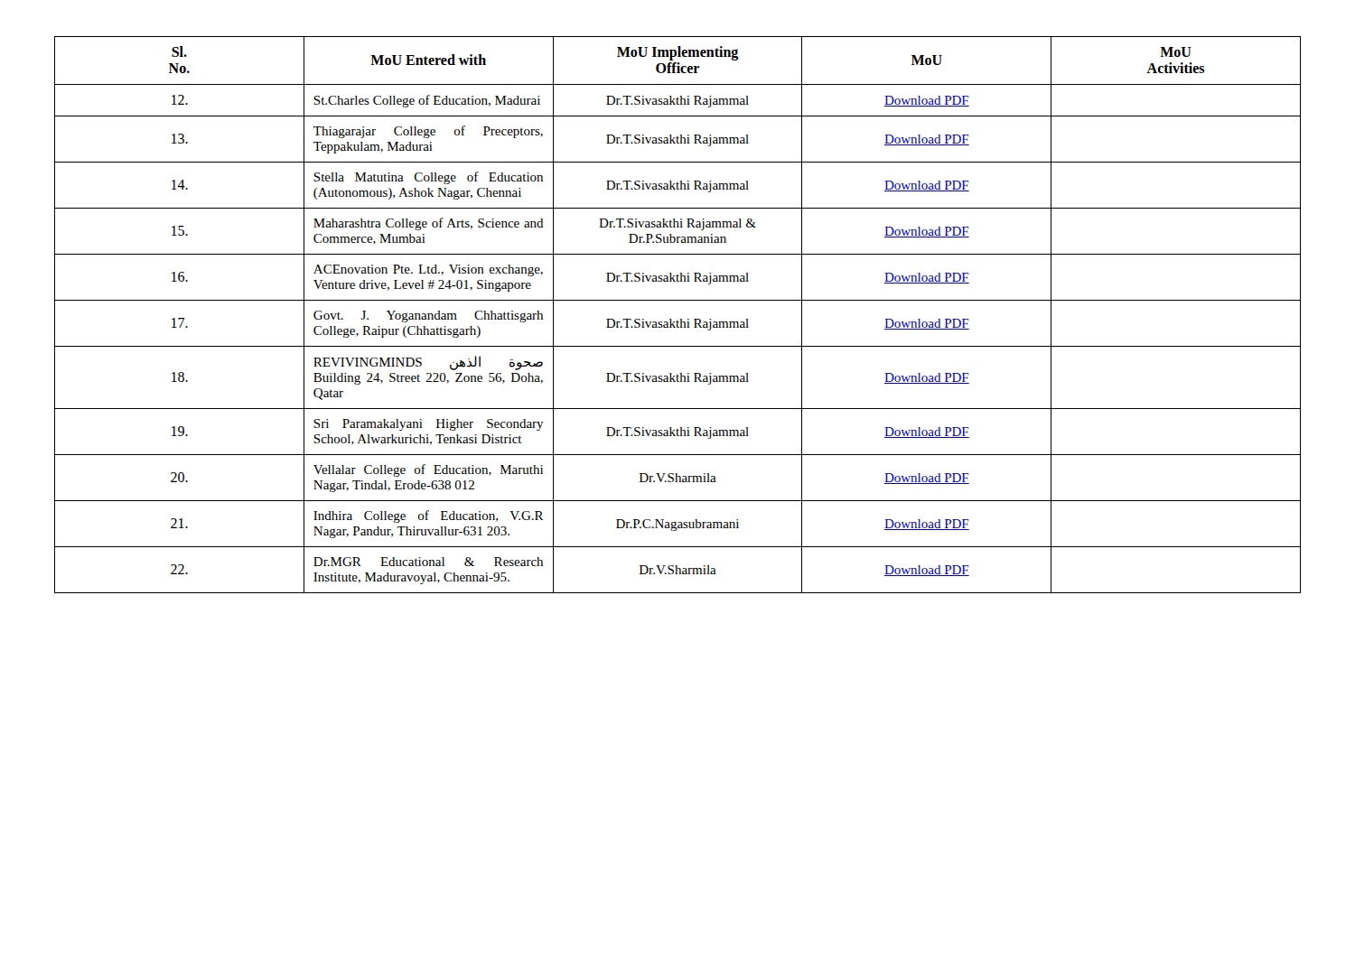| Sl. No. | MoU Entered with | MoU Implementing Officer | MoU | MoU Activities |
| --- | --- | --- | --- | --- |
| 12. | St.Charles College of Education, Madurai | Dr.T.Sivasakthi Rajammal | Download PDF | |
| 13. | Thiagarajar College of Preceptors, Teppakulam, Madurai | Dr.T.Sivasakthi Rajammal | Download PDF | |
| 14. | Stella Matutina College of Education (Autonomous), Ashok Nagar, Chennai | Dr.T.Sivasakthi Rajammal | Download PDF | |
| 15. | Maharashtra College of Arts, Science and Commerce, Mumbai | Dr.T.Sivasakthi Rajammal & Dr.P.Subramanian | Download PDF | |
| 16. | ACEnovation Pte. Ltd., Vision exchange, Venture drive, Level # 24-01, Singapore | Dr.T.Sivasakthi Rajammal | Download PDF | |
| 17. | Govt. J. Yoganandam Chhattisgarh College, Raipur (Chhattisgarh) | Dr.T.Sivasakthi Rajammal | Download PDF | |
| 18. | REVIVINGMINDS صحوة الذهن Building 24, Street 220, Zone 56, Doha, Qatar | Dr.T.Sivasakthi Rajammal | Download PDF | |
| 19. | Sri Paramakalyani Higher Secondary School, Alwarkurichi, Tenkasi District | Dr.T.Sivasakthi Rajammal | Download PDF | |
| 20. | Vellalar College of Education, Maruthi Nagar, Tindal, Erode-638 012 | Dr.V.Sharmila | Download PDF | |
| 21. | Indhira College of Education, V.G.R Nagar, Pandur, Thiruvallur-631 203. | Dr.P.C.Nagasubramani | Download PDF | |
| 22. | Dr.MGR Educational & Research Institute, Maduravoyal, Chennai-95. | Dr.V.Sharmila | Download PDF | |